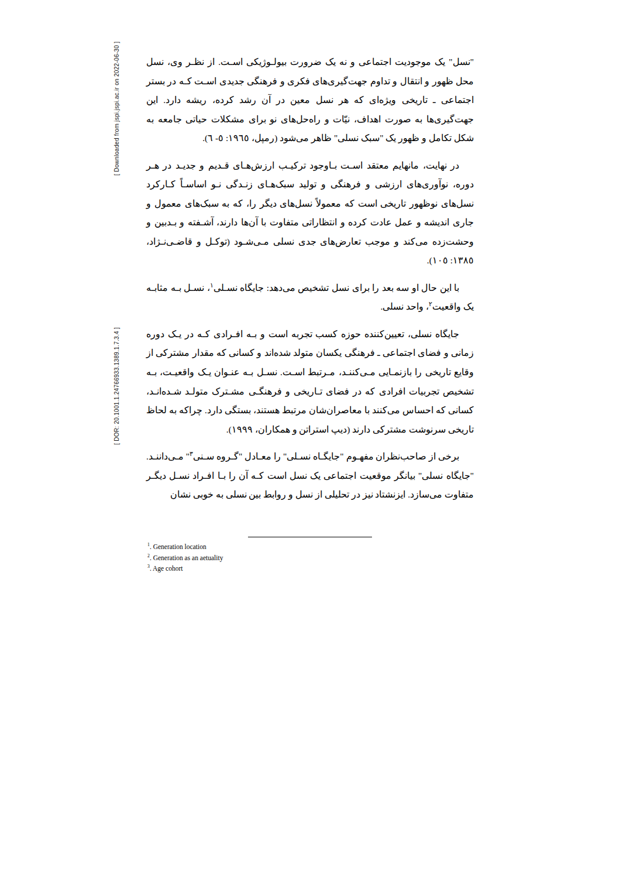[ Downloaded from jspi.jspi.ac.ir on 2022-06-30 ]
[ DOR: 20.1001.1.24766933.1389.1.7.3.4 ]
"نسل" یک موجودیت اجتماعی و نه یک ضرورت بیولـوژیکی اسـت. از نظـر وی، نسل محل ظهور و انتقال و تداوم جهت‌گیری‌های فکری و فرهنگی جدیدی اسـت کـه در بستر اجتماعی ـ تاریخی ویژه‌ای که هر نسل معین در آن رشد کرده، ریشه دارد. این جهت‌گیری‌ها به صورت اهداف، نیّات و راه‌حل‌های نو برای مشکلات حیاتی جامعه به شکل تکامل و ظهور یک "سبک نسلی" ظاهر می‌شود (رمپل، ١٩٦٥: ٥- ٦).
در نهایت، مانهایم معتقد اسـت بـاوجود ترکیـب ارزش‌هـای قـدیم و جدیـد در هـر دوره، نوآوری‌های ارزشی و فرهنگی و تولید سبک‌هـای زنـدگی نـو اساسـاً کـارکرد نسل‌های نوظهور تاریخی است که معمولاً نسل‌های دیگر را، که به سبک‌های معمول و جاری اندیشه و عمل عادت کرده و انتظاراتی متفاوت با آن‌ها دارند، آشـفته و بـدبین و وحشت‌زده می‌کند و موجب تعارض‌های جدی نسلی مـی‌شـود (توکـل و قاضـی‌نـژاد، ١٣٨٥: ١٠٥).
با این حال او سه بعد را برای نسل تشخیص می‌دهد: جایگاه نسـلی١، نسـل بـه مثابـه یک واقعیت٢، واحد نسلی.
جایگاه نسلی، تعیین‌کننده حوزه کسب تجربه است و بـه افـرادی کـه در یـک دوره زمانی و فضای اجتماعی ـ فرهنگی یکسان متولد شده‌اند و کسانی که مقدار مشترکی از وقایع تاریخی را بازنمـایی مـی‌کننـد، مـرتبط اسـت. نسـل بـه عنـوان یـک واقعیـت، بـه تشخیص تجربیات افرادی که در فضای تـاریخی و فرهنگـی مشـترک متولـد شـده‌انـد، کسانی که احساس می‌کنند با معاصران‌شان مرتبط هستند، بستگی دارد. چراکه به لحاظ تاریخی سرنوشت مشترکی دارند (دیپ استراتن و همکاران، ١٩٩٩).
برخی از صاحب‌نظران مفهـوم "جایگـاه نسـلی" را معـادل "گـروه سـنی٣" مـی‌داننـد. "جایگاه نسلی" بیانگر موقعیت اجتماعی یک نسل است کـه آن را بـا افـراد نسـل دیگـر متفاوت می‌سازد. ایزنشتاد نیز در تحلیلی از نسل و روابط بین نسلی به خوبی نشان
1. Generation location
2. Generation as an aetuality
3. Age cohort